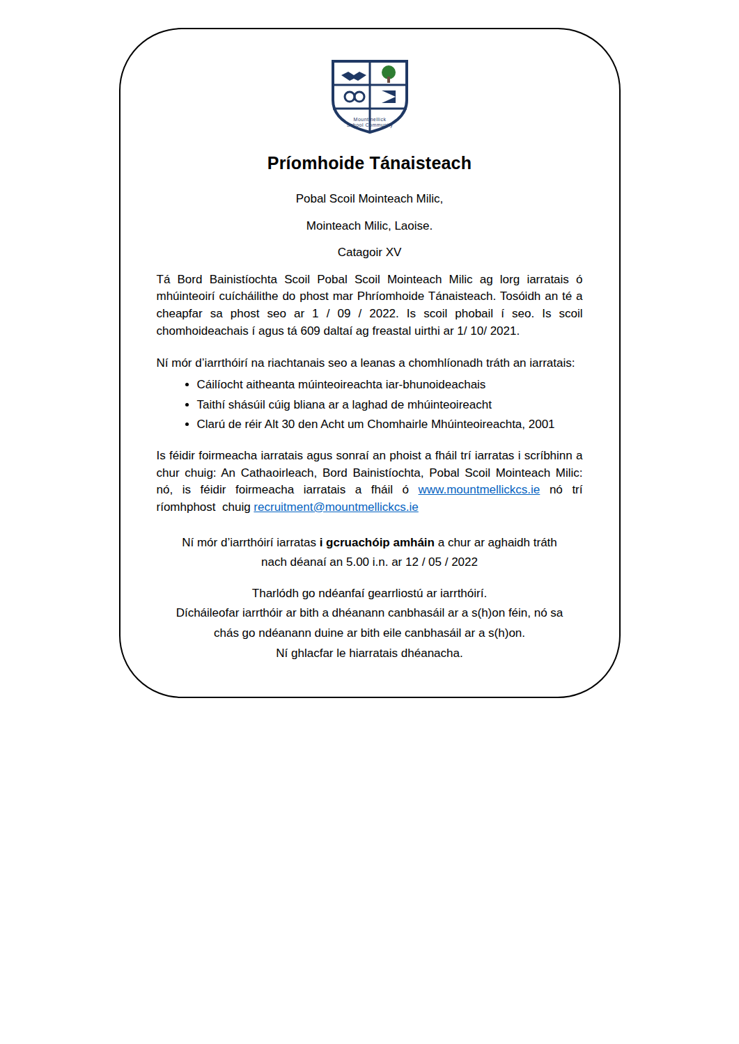Mountmellick School Community
Príomhoide Tánaisteach
Pobal Scoil Mointeach Milic,
Mointeach Milic, Laoise.
Catagoir XV
Tá Bord Bainistíochta Scoil Pobal Scoil Mointeach Milic ag lorg iarratais ó mhúinteoirí cuícháilithe do phost mar Phríomhoide Tánaisteach. Tosóidh an té a cheapfar sa phost seo ar 1 / 09 / 2022. Is scoil phobail í seo. Is scoil chomhoideachais í agus tá 609 daltaí ag freastal uirthi ar 1/ 10/ 2021.
Ní mór d’iarrthóirí na riachtanais seo a leanas a chomhlíonadh tráth an iarratais:
Cáilíocht aitheanta múinteoireachta iar-bhunoideachais
Taithí shásúil cúig bliana ar a laghad de mhúinteoireacht
Clarú de réir Alt 30 den Acht um Chomhairle Mhúinteoireachta, 2001
Is féidir foirmeacha iarratais agus sonraí an phoist a fháil trí iarratas i scríbhinn a chur chuig: An Cathaoirleach, Bord Bainistíochta, Pobal Scoil Mointeach Milic: nó, is féidir foirmeacha iarratais a fháil ó www.mountmellickcs.ie nó trí ríomhphost chuig recruitment@mountmellickcs.ie
Ní mór d’iarrthóirí iarratas i gcruachóip amháin a chur ar aghaidh tráth
nach déanaí an 5.00 i.n. ar 12 / 05 / 2022
Tharlódh go ndéanfaí gearrliostú ar iarrthóirí.
Dícháileofar iarrthóir ar bith a dhéanann canbhasáil ar a s(h)on féin, nó sa
chás go ndéanann duine ar bith eile canbhasáil ar a s(h)on.
Ní ghlacfar le hiarratais dhéanacha.